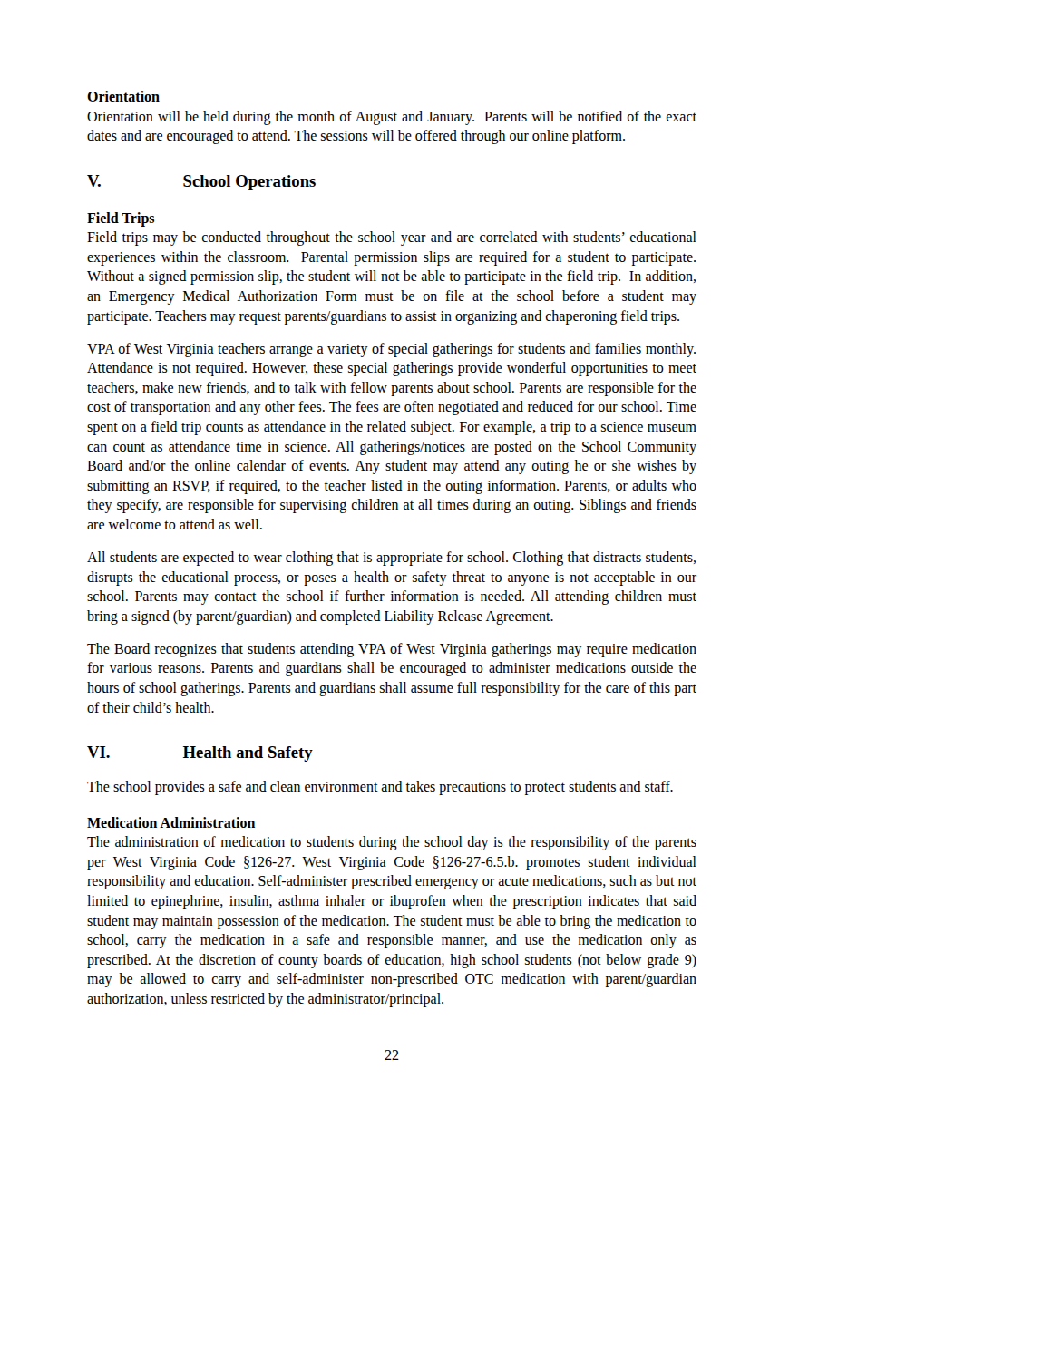Orientation
Orientation will be held during the month of August and January. Parents will be notified of the exact dates and are encouraged to attend. The sessions will be offered through our online platform.
V. School Operations
Field Trips
Field trips may be conducted throughout the school year and are correlated with students’ educational experiences within the classroom. Parental permission slips are required for a student to participate. Without a signed permission slip, the student will not be able to participate in the field trip. In addition, an Emergency Medical Authorization Form must be on file at the school before a student may participate. Teachers may request parents/guardians to assist in organizing and chaperoning field trips.
VPA of West Virginia teachers arrange a variety of special gatherings for students and families monthly. Attendance is not required. However, these special gatherings provide wonderful opportunities to meet teachers, make new friends, and to talk with fellow parents about school. Parents are responsible for the cost of transportation and any other fees. The fees are often negotiated and reduced for our school. Time spent on a field trip counts as attendance in the related subject. For example, a trip to a science museum can count as attendance time in science. All gatherings/notices are posted on the School Community Board and/or the online calendar of events. Any student may attend any outing he or she wishes by submitting an RSVP, if required, to the teacher listed in the outing information. Parents, or adults who they specify, are responsible for supervising children at all times during an outing. Siblings and friends are welcome to attend as well.
All students are expected to wear clothing that is appropriate for school. Clothing that distracts students, disrupts the educational process, or poses a health or safety threat to anyone is not acceptable in our school. Parents may contact the school if further information is needed. All attending children must bring a signed (by parent/guardian) and completed Liability Release Agreement.
The Board recognizes that students attending VPA of West Virginia gatherings may require medication for various reasons. Parents and guardians shall be encouraged to administer medications outside the hours of school gatherings. Parents and guardians shall assume full responsibility for the care of this part of their child’s health.
VI. Health and Safety
The school provides a safe and clean environment and takes precautions to protect students and staff.
Medication Administration
The administration of medication to students during the school day is the responsibility of the parents per West Virginia Code §126-27. West Virginia Code §126-27-6.5.b. promotes student individual responsibility and education. Self-administer prescribed emergency or acute medications, such as but not limited to epinephrine, insulin, asthma inhaler or ibuprofen when the prescription indicates that said student may maintain possession of the medication. The student must be able to bring the medication to school, carry the medication in a safe and responsible manner, and use the medication only as prescribed. At the discretion of county boards of education, high school students (not below grade 9) may be allowed to carry and self-administer non-prescribed OTC medication with parent/guardian authorization, unless restricted by the administrator/principal.
22